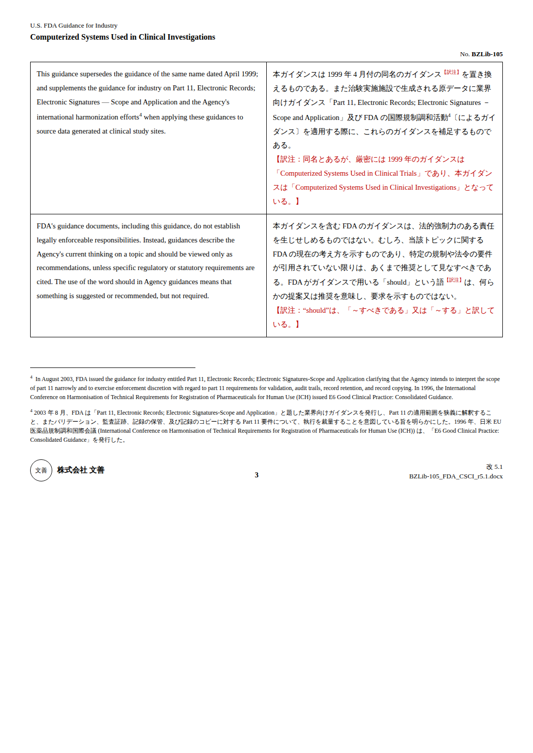U.S. FDA Guidance for Industry
Computerized Systems Used in Clinical Investigations
No. BZLib-105
| This guidance supersedes the guidance of the same name dated April 1999; and supplements the guidance for industry on Part 11, Electronic Records; Electronic Signatures — Scope and Application and the Agency's international harmonization efforts 4 when applying these guidances to source data generated at clinical study sites. | 本ガイダンスは 1999 年 4 月付の同名のガイダンス 【訳注】 を置き換えるものである。また治験実施施設で生成される原データに業界向けガイダンス「Part 11, Electronic Records; Electronic Signatures － Scope and Application」及び FDA の国際規制調和活動 4 〔によるガイダンス〕を適用する際に、これらのガイダンスを補足するものである。 【訳注：同名とあるが、厳密には 1999 年のガイダンスは「Computerized Systems Used in Clinical Trials」であり、本ガイダンスは「Computerized Systems Used in Clinical Investigations」となっている。】 |
| FDA's guidance documents, including this guidance, do not establish legally enforceable responsibilities. Instead, guidances describe the Agency's current thinking on a topic and should be viewed only as recommendations, unless specific regulatory or statutory requirements are cited. The use of the word should in Agency guidances means that something is suggested or recommended, but not required. | 本ガイダンスを含む FDA のガイダンスは、法的強制力のある責任を生じせしめるものではない。むしろ、当該トピックに関する FDA の現在の考え方を示すものであり、特定の規制や法令の要件が引用されていない限りは、あくまで推奨として見なすべきである。FDA がガイダンスで用いる「should」という語 【訳注】 は、何らかの提案又は推奨を意味し、要求を示すものではない。 【訳注：“should”は、「～すべきである」又は「～する」と訳している。】 |
4 In August 2003, FDA issued the guidance for industry entitled Part 11, Electronic Records; Electronic Signatures-Scope and Application clarifying that the Agency intends to interpret the scope of part 11 narrowly and to exercise enforcement discretion with regard to part 11 requirements for validation, audit trails, record retention, and record copying. In 1996, the International Conference on Harmonisation of Technical Requirements for Registration of Pharmaceuticals for Human Use (ICH) issued E6 Good Clinical Practice: Consolidated Guidance.
4 2003 年 8 月、FDA は「Part 11, Electronic Records; Electronic Signatures-Scope and Application」と題した業界向けガイダンスを発行し、Part 11 の適用範囲を狭義に解釈すること、またバリデーション、監査証跡、記録の保管、及び記録のコピーに対する Part 11 要件について、執行を裁量することを意図している旨を明らかにした。1996 年、日米 EU 医薬品規制調和国際会議 (International Conference on Harmonisation of Technical Requirements for Registration of Pharmaceuticals for Human Use (ICH)) は、「E6 Good Clinical Practice: Consolidated Guidance」を発行した。
文善
株式会社 文善
3
改 5.1
BZLib-105_FDA_CSCI_r5.1.docx